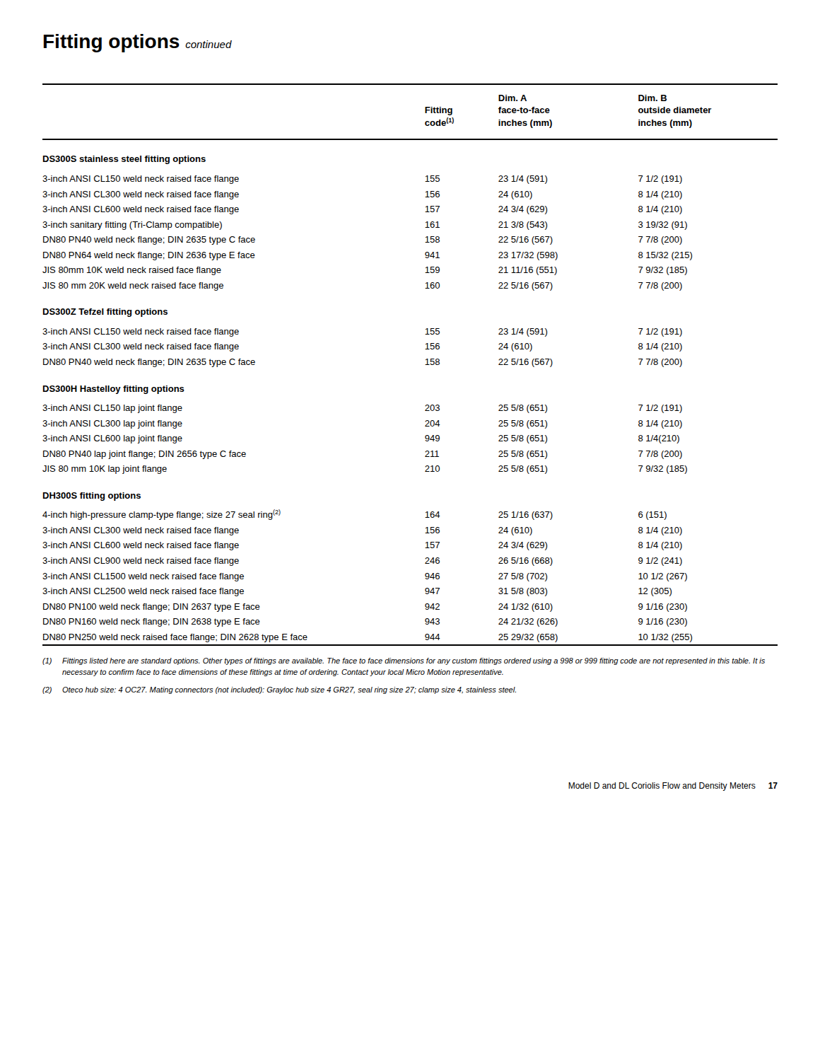Fitting options continued
| | Fitting code (1) | Dim. A face-to-face inches (mm) | Dim. B outside diameter inches (mm) |
| --- | --- | --- | --- |
| DS300S stainless steel fitting options |
| 3-inch ANSI CL150 weld neck raised face flange | 155 | 23 1/4 (591) | 7 1/2 (191) |
| 3-inch ANSI CL300 weld neck raised face flange | 156 | 24 (610) | 8 1/4 (210) |
| 3-inch ANSI CL600 weld neck raised face flange | 157 | 24 3/4 (629) | 8 1/4 (210) |
| 3-inch sanitary fitting (Tri-Clamp compatible) | 161 | 21 3/8 (543) | 3 19/32 (91) |
| DN80 PN40 weld neck flange; DIN 2635 type C face | 158 | 22 5/16 (567) | 7 7/8 (200) |
| DN80 PN64 weld neck flange; DIN 2636 type E face | 941 | 23 17/32 (598) | 8 15/32 (215) |
| JIS 80mm 10K weld neck raised face flange | 159 | 21 11/16 (551) | 7 9/32 (185) |
| JIS 80 mm 20K weld neck raised face flange | 160 | 22 5/16 (567) | 7 7/8 (200) |
| DS300Z Tefzel fitting options |
| 3-inch ANSI CL150 weld neck raised face flange | 155 | 23 1/4 (591) | 7 1/2 (191) |
| 3-inch ANSI CL300 weld neck raised face flange | 156 | 24 (610) | 8 1/4 (210) |
| DN80 PN40 weld neck flange; DIN 2635 type C face | 158 | 22 5/16 (567) | 7 7/8 (200) |
| DS300H Hastelloy fitting options |
| 3-inch ANSI CL150 lap joint flange | 203 | 25 5/8 (651) | 7 1/2 (191) |
| 3-inch ANSI CL300 lap joint flange | 204 | 25 5/8 (651) | 8 1/4 (210) |
| 3-inch ANSI CL600 lap joint flange | 949 | 25 5/8 (651) | 8 1/4(210) |
| DN80 PN40 lap joint flange; DIN 2656 type C face | 211 | 25 5/8 (651) | 7 7/8 (200) |
| JIS 80 mm 10K lap joint flange | 210 | 25 5/8 (651) | 7 9/32 (185) |
| DH300S fitting options |
| 4-inch high-pressure clamp-type flange; size 27 seal ring (2) | 164 | 25 1/16 (637) | 6 (151) |
| 3-inch ANSI CL300 weld neck raised face flange | 156 | 24 (610) | 8 1/4 (210) |
| 3-inch ANSI CL600 weld neck raised face flange | 157 | 24 3/4 (629) | 8 1/4 (210) |
| 3-inch ANSI CL900 weld neck raised face flange | 246 | 26 5/16 (668) | 9 1/2 (241) |
| 3-inch ANSI CL1500 weld neck raised face flange | 946 | 27 5/8 (702) | 10 1/2 (267) |
| 3-inch ANSI CL2500 weld neck raised face flange | 947 | 31 5/8 (803) | 12 (305) |
| DN80 PN100 weld neck flange; DIN 2637 type E face | 942 | 24 1/32 (610) | 9 1/16 (230) |
| DN80 PN160 weld neck flange; DIN 2638 type E face | 943 | 24 21/32 (626) | 9 1/16 (230) |
| DN80 PN250 weld neck raised face flange; DIN 2628 type E face | 944 | 25 29/32 (658) | 10 1/32 (255) |
(1) Fittings listed here are standard options. Other types of fittings are available. The face to face dimensions for any custom fittings ordered using a 998 or 999 fitting code are not represented in this table. It is necessary to confirm face to face dimensions of these fittings at time of ordering. Contact your local Micro Motion representative.
(2) Oteco hub size: 4 OC27. Mating connectors (not included): Grayloc hub size 4 GR27, seal ring size 27; clamp size 4, stainless steel.
Model D and DL Coriolis Flow and Density Meters17